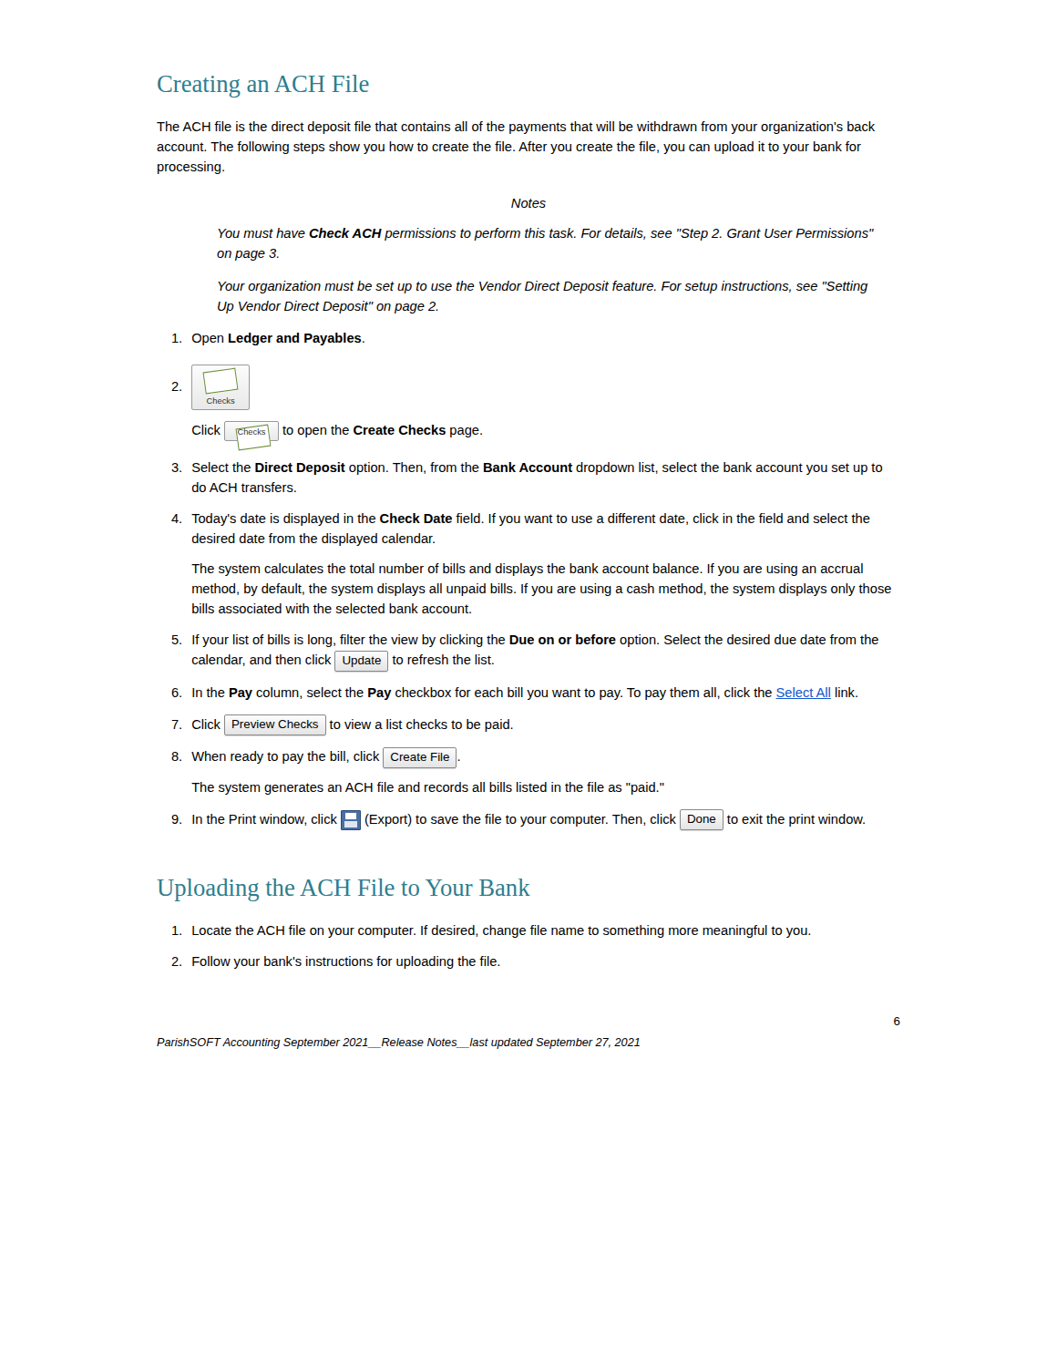Creating an ACH File
The ACH file is the direct deposit file that contains all of the payments that will be withdrawn from your organization's back account. The following steps show you how to create the file. After you create the file, you can upload it to your bank for processing.
Notes
You must have Check ACH permissions to perform this task. For details, see "Step 2. Grant User Permissions" on page 3.
Your organization must be set up to use the Vendor Direct Deposit feature. For setup instructions, see "Setting Up Vendor Direct Deposit" on page 2.
Open Ledger and Payables.
Click to open the Create Checks page.
Select the Direct Deposit option. Then, from the Bank Account dropdown list, select the bank account you set up to do ACH transfers.
Today's date is displayed in the Check Date field. If you want to use a different date, click in the field and select the desired date from the displayed calendar.
The system calculates the total number of bills and displays the bank account balance. If you are using an accrual method, by default, the system displays all unpaid bills. If you are using a cash method, the system displays only those bills associated with the selected bank account.
If your list of bills is long, filter the view by clicking the Due on or before option. Select the desired due date from the calendar, and then click Update to refresh the list.
In the Pay column, select the Pay checkbox for each bill you want to pay. To pay them all, click the Select All link.
Click Preview Checks to view a list checks to be paid.
When ready to pay the bill, click Create File.
The system generates an ACH file and records all bills listed in the file as "paid."
In the Print window, click (Export) to save the file to your computer. Then, click Done to exit the print window.
Uploading the ACH File to Your Bank
Locate the ACH file on your computer. If desired, change file name to something more meaningful to you.
Follow your bank's instructions for uploading the file.
6
ParishSOFT Accounting September 2021__Release Notes__last updated September 27, 2021